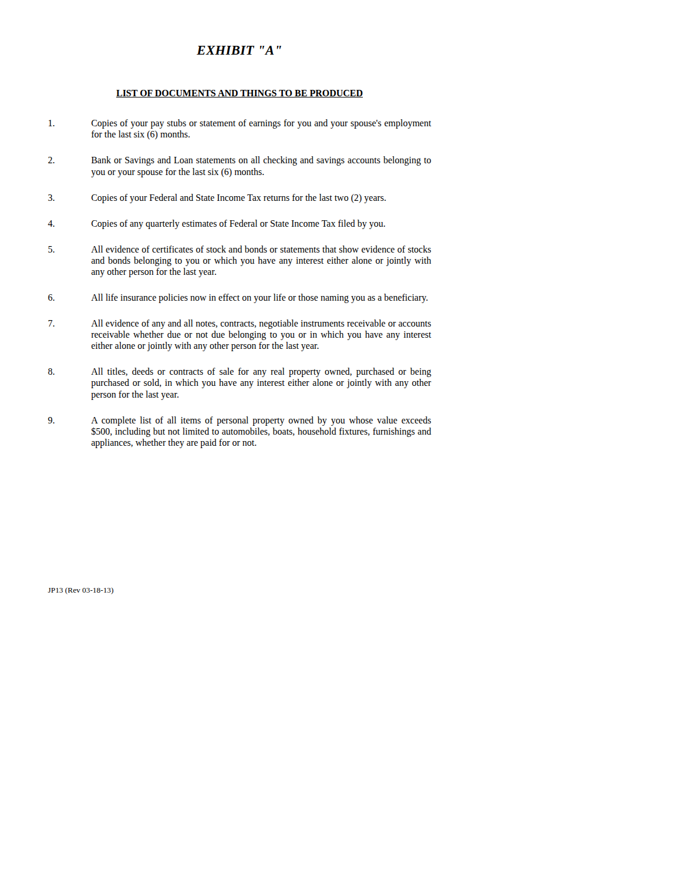EXHIBIT "A"
LIST OF DOCUMENTS AND THINGS TO BE PRODUCED
Copies of your pay stubs or statement of earnings for you and your spouse's employment for the last six (6) months.
Bank or Savings and Loan statements on all checking and savings accounts belonging to you or your spouse for the last six (6) months.
Copies of your Federal and State Income Tax returns for the last two (2) years.
Copies of any quarterly estimates of Federal or State Income Tax filed by you.
All evidence of certificates of stock and bonds or statements that show evidence of stocks and bonds belonging to you or which you have any interest either alone or jointly with any other person for the last year.
All life insurance policies now in effect on your life or those naming you as a beneficiary.
All evidence of any and all notes, contracts, negotiable instruments receivable or accounts receivable whether due or not due belonging to you or in which you have any interest either alone or jointly with any other person for the last year.
All titles, deeds or contracts of sale for any real property owned, purchased or being purchased or sold, in which you have any interest either alone or jointly with any other person for the last year.
A complete list of all items of personal property owned by you whose value exceeds $500, including but not limited to automobiles, boats, household fixtures, furnishings and appliances, whether they are paid for or not.
JP13 (Rev 03-18-13)